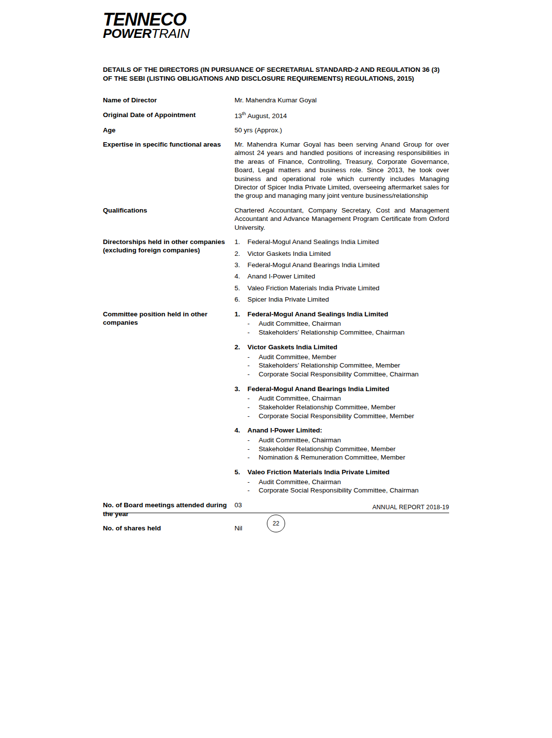TENNECO
POWERTRAIN
Details of the Directors (in pursuance of Secretarial Standard-2 and Regulation 36 (3) of the SEBI (Listing Obligations and Disclosure Requirements) Regulations, 2015)
| Name of Director | Mr. Mahendra Kumar Goyal |
| Original Date of Appointment | 13 th August, 2014 |
| Age | 50 yrs (Approx.) |
| Expertise in specific functional areas | Mr. Mahendra Kumar Goyal has been serving Anand Group for over almost 24 years and handled positions of increasing responsibilities in the areas of Finance, Controlling, Treasury, Corporate Governance, Board, Legal matters and business role. Since 2013, he took over business and operational role which currently includes Managing Director of Spicer India Private Limited, overseeing aftermarket sales for the group and managing many joint venture business/relationship |
| Qualifications | Chartered Accountant, Company Secretary, Cost and Management Accountant and Advance Management Program Certificate from Oxford University. |
| Directorships held in other companies (excluding foreign companies) | Federal-Mogul Anand Sealings India Limited Victor Gaskets India Limited Federal-Mogul Anand Bearings India Limited Anand I-Power Limited Valeo Friction Materials India Private Limited Spicer India Private Limited |
| Committee position held in other companies | 1. Federal-Mogul Anand Sealings India Limited Audit Committee, Chairman Stakeholders’ Relationship Committee, Chairman 2. Victor Gaskets India Limited Audit Committee, Member Stakeholders’ Relationship Committee, Member Corporate Social Responsibility Committee, Chairman 3. Federal-Mogul Anand Bearings India Limited Audit Committee, Chairman Stakeholder Relationship Committee, Member Corporate Social Responsibility Committee, Member 4. Anand I-Power Limited: Audit Committee, Chairman Stakeholder Relationship Committee, Member Nomination & Remuneration Committee, Member 5. Valeo Friction Materials India Private Limited Audit Committee, Chairman Corporate Social Responsibility Committee, Chairman |
| No. of Board meetings attended during the year | 03 |
| No. of shares held | Nil |
ANNUAL REPORT 2018-19
22